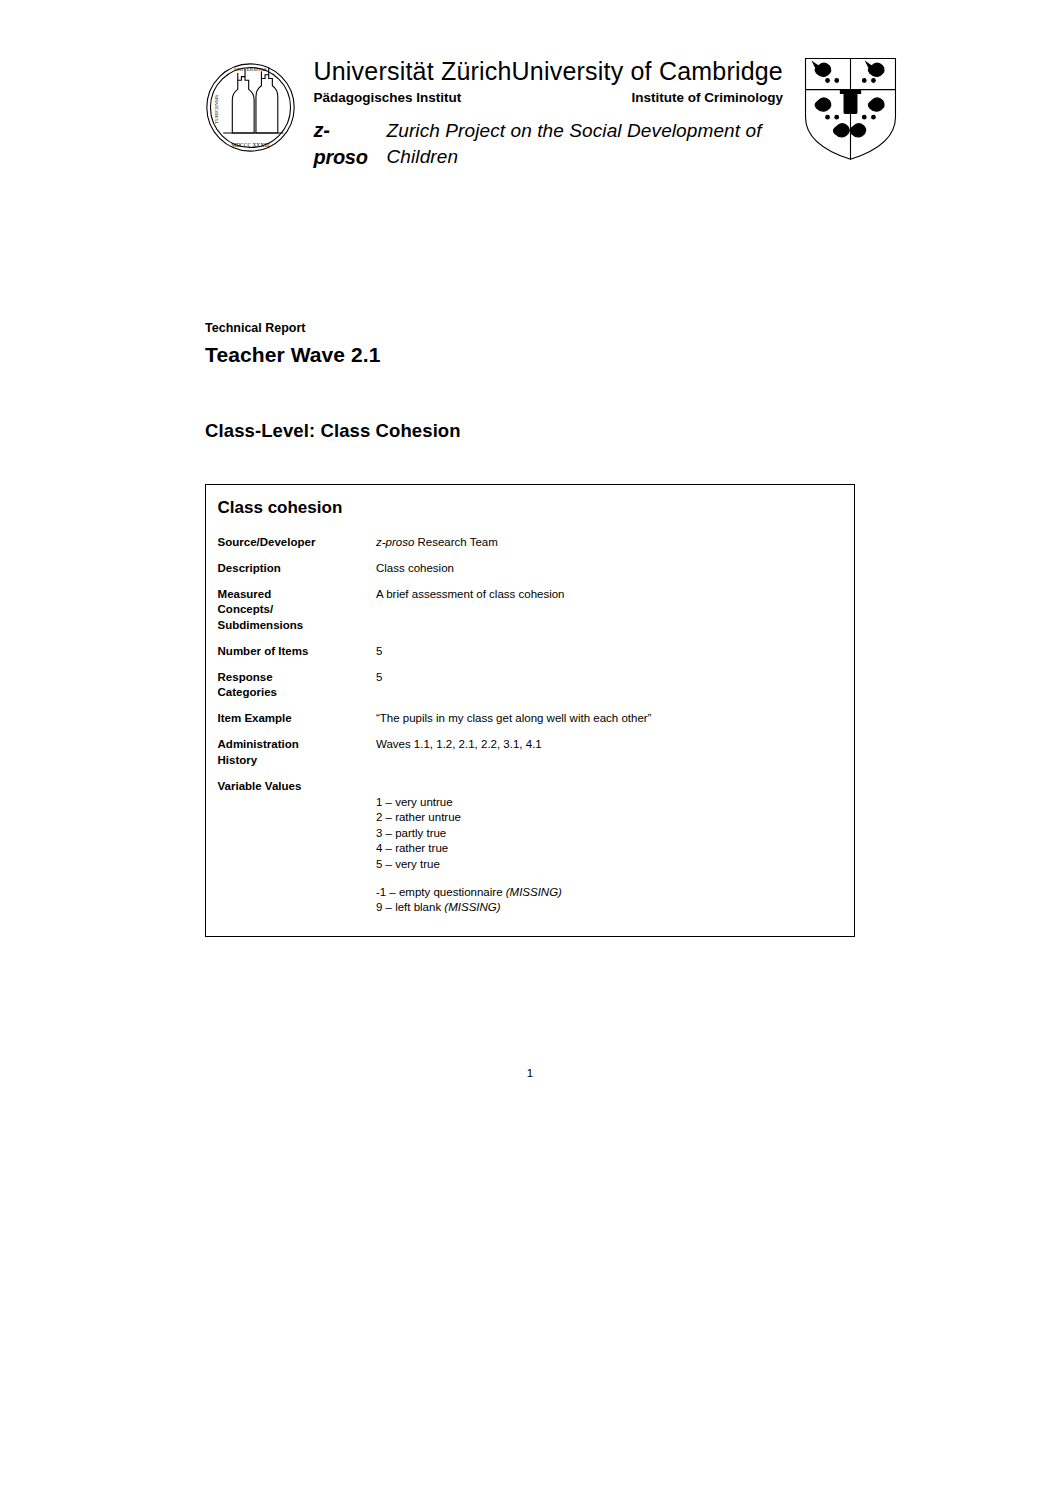Universität Zürich
Pädagogisches Institut
University of Cambridge
Institute of Criminology
z-proso Zurich Project on the Social Development of Children
Technical Report
Teacher Wave 2.1
Class-Level: Class Cohesion
Class cohesion
| Source/Developer | z-proso Research Team |
| Description | Class cohesion |
| Measured Concepts/ Subdimensions | A brief assessment of class cohesion |
| Number of Items | 5 |
| Response Categories | 5 |
| Item Example | “The pupils in my class get along well with each other” |
| Administration History | Waves 1.1, 1.2, 2.1, 2.2, 3.1, 4.1 |
| Variable Values | 1 – very untrue 2 – rather untrue 3 – partly true 4 – rather true 5 – very true -1 – empty questionnaire (MISSING) 9 – left blank (MISSING) |
1